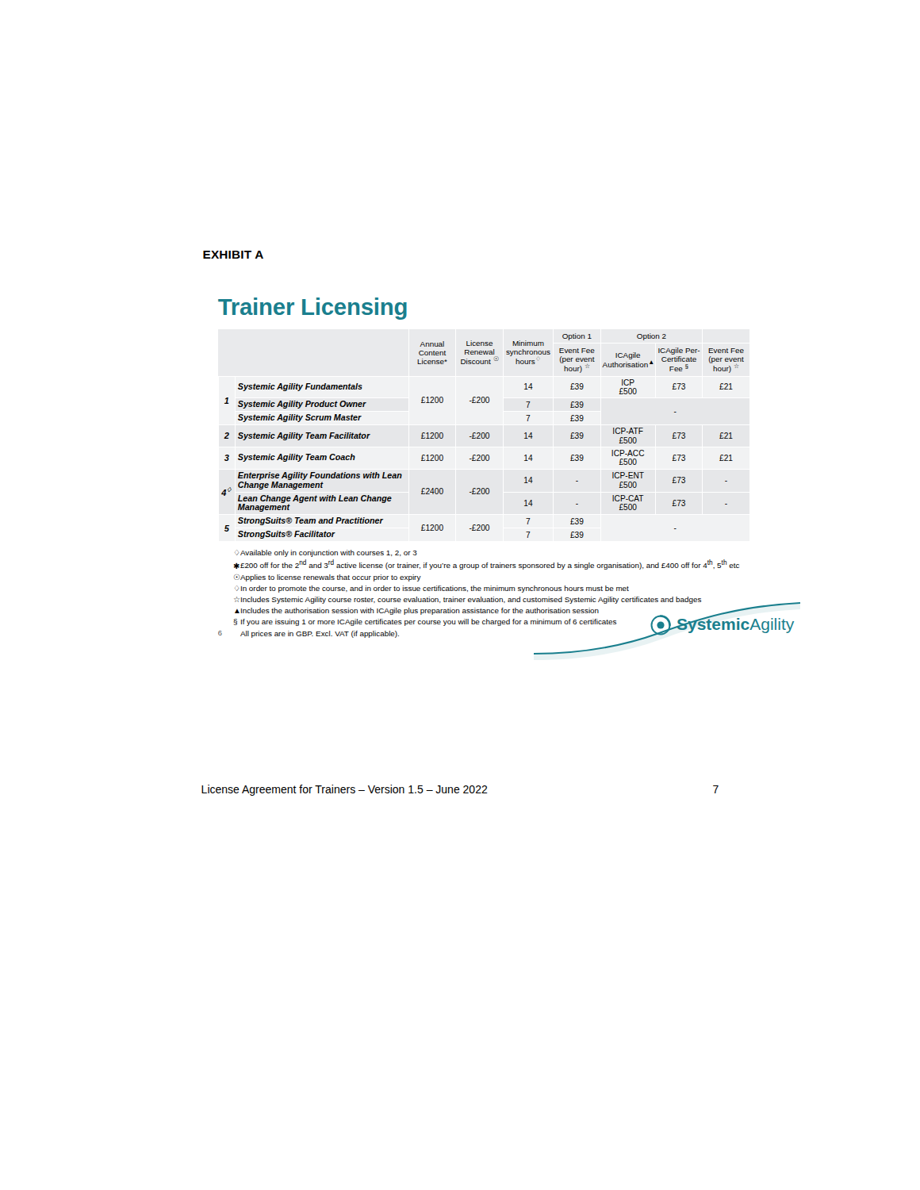EXHIBIT A
Trainer Licensing
| | Annual Content License* | License Renewal Discount ☉ | Minimum synchronous hours ♢ | Option 1 | Option 2 | |
| --- | --- | --- | --- | --- | --- | --- |
| Event Fee (per event hour) ☆ | ICAgile Authorisation ▲ | ICAgile Per-Certificate Fee § | Event Fee (per event hour) ☆ |
| 1 | Systemic Agility Fundamentals | £1200 | -£200 | 14 | £39 | ICP £500 | £73 | £21 |
| Systemic Agility Product Owner | 7 | £39 | - |
| Systemic Agility Scrum Master | 7 | £39 |
| 2 | Systemic Agility Team Facilitator | £1200 | -£200 | 14 | £39 | ICP-ATF £500 | £73 | £21 |
| 3 | Systemic Agility Team Coach | £1200 | -£200 | 14 | £39 | ICP-ACC £500 | £73 | £21 |
| 4 ♢ | Enterprise Agility Foundations with Lean Change Management | £2400 | -£200 | 14 | - | ICP-ENT £500 | £73 | - |
| Lean Change Agent with Lean Change Management | 14 | - | ICP-CAT £500 | £73 | - |
| 5 | StrongSuits® Team and Practitioner | £1200 | -£200 | 7 | £39 | - |
| StrongSuits® Facilitator | 7 | £39 |
♢Available only in conjunction with courses 1, 2, or 3
✱£200 off for the 2nd and 3rd active license (or trainer, if you’re a group of trainers sponsored by a single organisation), and £400 off for 4th, 5th etc
☉Applies to license renewals that occur prior to expiry
♢In order to promote the course, and in order to issue certifications, the minimum synchronous hours must be met
☆Includes Systemic Agility course roster, course evaluation, trainer evaluation, and customised Systemic Agility certificates and badges
▲Includes the authorisation session with ICAgile plus preparation assistance for the authorisation session
§If you are issuing 1 or more ICAgile certificates per course you will be charged for a minimum of 6 certificates
6 All prices are in GBP. Excl. VAT (if applicable).
SystemicAgility
License Agreement for Trainers – Version 1.5 – June 2022 7